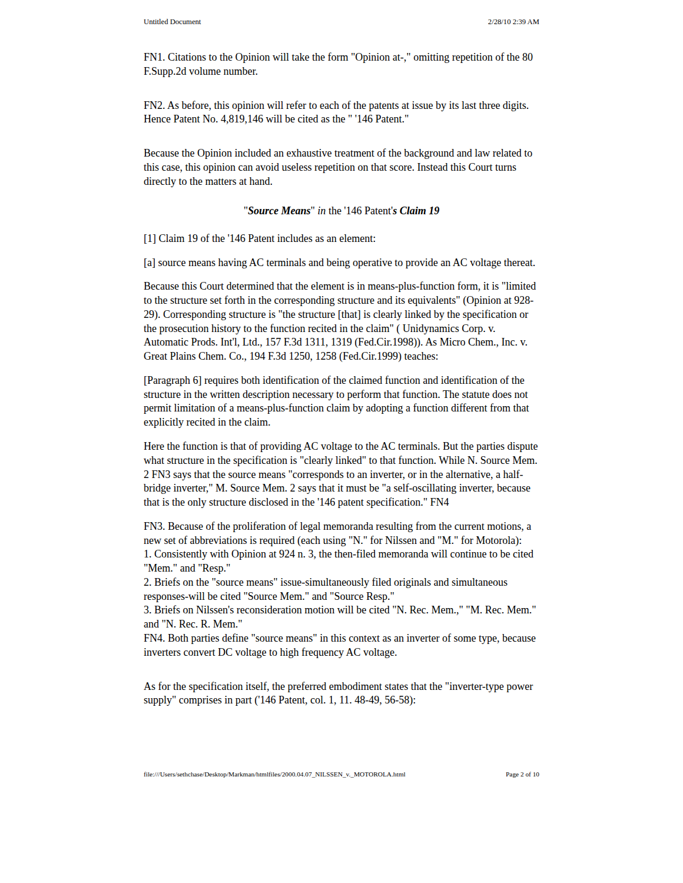Untitled Document
2/28/10 2:39 AM
FN1. Citations to the Opinion will take the form "Opinion at-," omitting repetition of the 80 F.Supp.2d volume number.
FN2. As before, this opinion will refer to each of the patents at issue by its last three digits. Hence Patent No. 4,819,146 will be cited as the " '146 Patent."
Because the Opinion included an exhaustive treatment of the background and law related to this case, this opinion can avoid useless repetition on that score. Instead this Court turns directly to the matters at hand.
"Source Means" in the '146 Patent's Claim 19
[1] Claim 19 of the '146 Patent includes as an element:
[a] source means having AC terminals and being operative to provide an AC voltage thereat.
Because this Court determined that the element is in means-plus-function form, it is "limited to the structure set forth in the corresponding structure and its equivalents" (Opinion at 928-29). Corresponding structure is "the structure [that] is clearly linked by the specification or the prosecution history to the function recited in the claim" ( Unidynamics Corp. v. Automatic Prods. Int'l, Ltd., 157 F.3d 1311, 1319 (Fed.Cir.1998)). As Micro Chem., Inc. v. Great Plains Chem. Co., 194 F.3d 1250, 1258 (Fed.Cir.1999) teaches:
[Paragraph 6] requires both identification of the claimed function and identification of the structure in the written description necessary to perform that function. The statute does not permit limitation of a means-plus-function claim by adopting a function different from that explicitly recited in the claim.
Here the function is that of providing AC voltage to the AC terminals. But the parties dispute what structure in the specification is "clearly linked" to that function. While N. Source Mem. 2 FN3 says that the source means "corresponds to an inverter, or in the alternative, a half-bridge inverter," M. Source Mem. 2 says that it must be "a self-oscillating inverter, because that is the only structure disclosed in the '146 patent specification." FN4
FN3. Because of the proliferation of legal memoranda resulting from the current motions, a new set of abbreviations is required (each using "N." for Nilssen and "M." for Motorola):
1. Consistently with Opinion at 924 n. 3, the then-filed memoranda will continue to be cited "Mem." and "Resp."
2. Briefs on the "source means" issue-simultaneously filed originals and simultaneous responses-will be cited "Source Mem." and "Source Resp."
3. Briefs on Nilssen's reconsideration motion will be cited "N. Rec. Mem.," "M. Rec. Mem." and "N. Rec. R. Mem."
FN4. Both parties define "source means" in this context as an inverter of some type, because inverters convert DC voltage to high frequency AC voltage.
As for the specification itself, the preferred embodiment states that the "inverter-type power supply" comprises in part ('146 Patent, col. 1, 11. 48-49, 56-58):
file:///Users/sethchase/Desktop/Markman/htmlfiles/2000.04.07_NILSSEN_v._MOTOROLA.html
Page 2 of 10